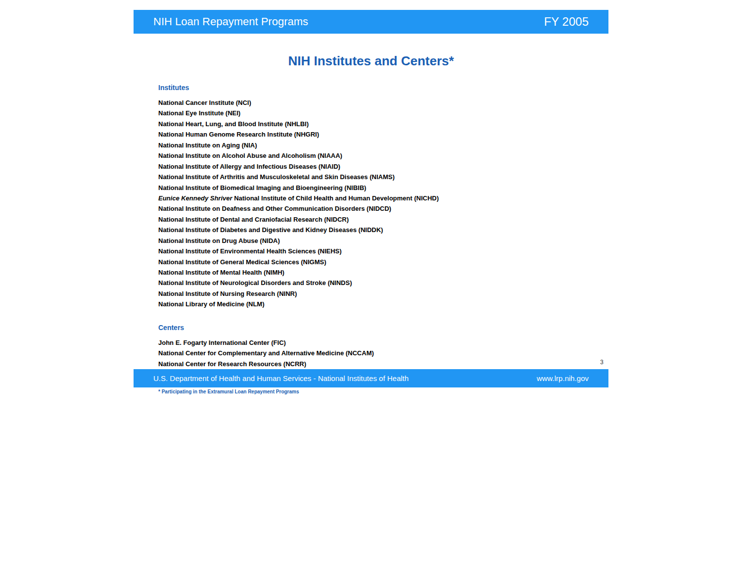NIH Loan Repayment Programs FY 2005
NIH Institutes and Centers*
Institutes
National Cancer Institute (NCI)
National Eye Institute (NEI)
National Heart, Lung, and Blood Institute (NHLBI)
National Human Genome Research Institute (NHGRI)
National Institute on Aging (NIA)
National Institute on Alcohol Abuse and Alcoholism (NIAAA)
National Institute of Allergy and Infectious Diseases (NIAID)
National Institute of Arthritis and Musculoskeletal and Skin Diseases (NIAMS)
National Institute of Biomedical Imaging and Bioengineering (NIBIB)
Eunice Kennedy Shriver National Institute of Child Health and Human Development (NICHD)
National Institute on Deafness and Other Communication Disorders (NIDCD)
National Institute of Dental and Craniofacial Research (NIDCR)
National Institute of Diabetes and Digestive and Kidney Diseases (NIDDK)
National Institute on Drug Abuse (NIDA)
National Institute of Environmental Health Sciences (NIEHS)
National Institute of General Medical Sciences (NIGMS)
National Institute of Mental Health (NIMH)
National Institute of Neurological Disorders and Stroke (NINDS)
National Institute of Nursing Research (NINR)
National Library of Medicine (NLM)
Centers
John E. Fogarty International Center (FIC)
National Center for Complementary and Alternative Medicine (NCCAM)
National Center for Research Resources (NCRR)
* Participating in the Extramural Loan Repayment Programs
3
U.S. Department of Health and Human Services - National Institutes of Health www.lrp.nih.gov